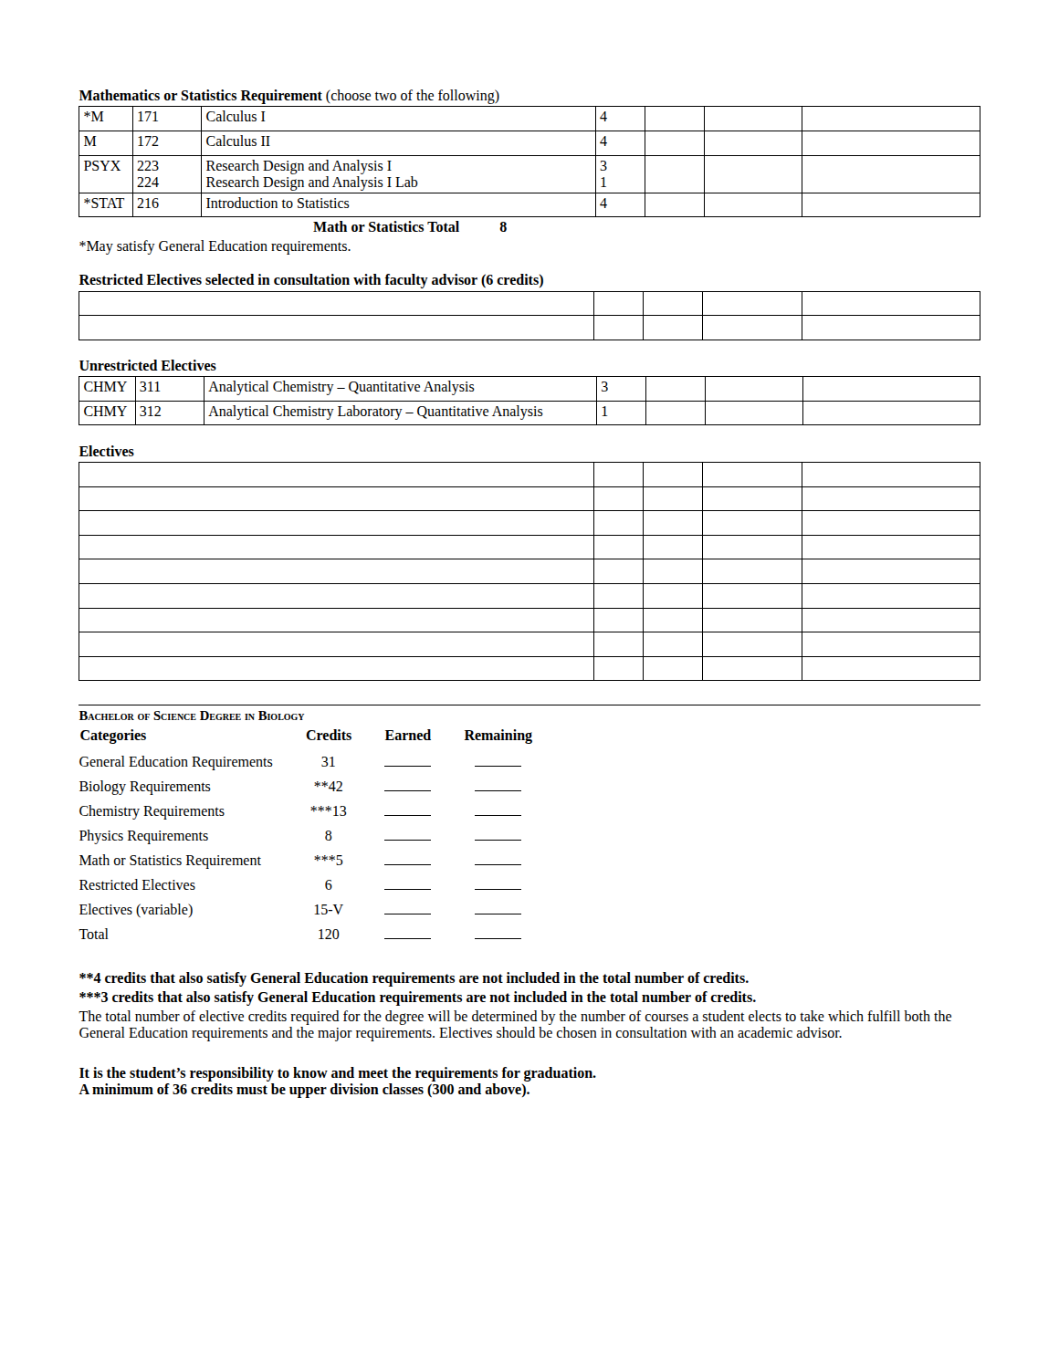Mathematics or Statistics Requirement (choose two of the following)
| *M | 171 | Calculus I | 4 | | | |
| M | 172 | Calculus II | 4 | | | |
| PSYX | 223 224 | Research Design and Analysis I Research Design and Analysis I Lab | 3 1 | | | |
| *STAT | 216 | Introduction to Statistics | 4 | | | |
Math or Statistics Total 8
*May satisfy General Education requirements.
Restricted Electives selected in consultation with faculty advisor (6 credits)
Unrestricted Electives
| CHMY | 311 | Analytical Chemistry – Quantitative Analysis | 3 | | | |
| CHMY | 312 | Analytical Chemistry Laboratory – Quantitative Analysis | 1 | | | |
Electives
Bachelor of Science Degree in Biology
| Categories | Credits | Earned | Remaining |
| --- | --- | --- | --- |
| General Education Requirements | 31 | | |
| Biology Requirements | **42 | | |
| Chemistry Requirements | ***13 | | |
| Physics Requirements | 8 | | |
| Math or Statistics Requirement | ***5 | | |
| Restricted Electives | 6 | | |
| Electives (variable) | 15-V | | |
| Total | 120 | | |
**4 credits that also satisfy General Education requirements are not included in the total number of credits.
***3 credits that also satisfy General Education requirements are not included in the total number of credits.
The total number of elective credits required for the degree will be determined by the number of courses a student elects to take which fulfill both the General Education requirements and the major requirements. Electives should be chosen in consultation with an academic advisor.
It is the student’s responsibility to know and meet the requirements for graduation.
A minimum of 36 credits must be upper division classes (300 and above).